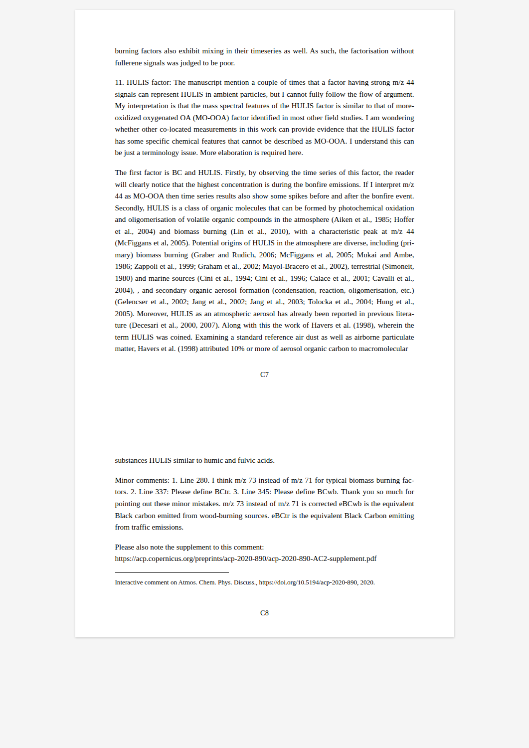burning factors also exhibit mixing in their timeseries as well. As such, the factorisation without fullerene signals was judged to be poor.
11. HULIS factor: The manuscript mention a couple of times that a factor having strong m/z 44 signals can represent HULIS in ambient particles, but I cannot fully follow the flow of argument. My interpretation is that the mass spectral features of the HULIS factor is similar to that of more-oxidized oxygenated OA (MO-OOA) factor identified in most other field studies. I am wondering whether other co-located measurements in this work can provide evidence that the HULIS factor has some specific chemical features that cannot be described as MO-OOA. I understand this can be just a terminology issue. More elaboration is required here.
The first factor is BC and HULIS. Firstly, by observing the time series of this factor, the reader will clearly notice that the highest concentration is during the bonfire emissions. If I interpret m/z 44 as MO-OOA then time series results also show some spikes before and after the bonfire event. Secondly, HULIS is a class of organic molecules that can be formed by photochemical oxidation and oligomerisation of volatile organic compounds in the atmosphere (Aiken et al., 1985; Hoffer et al., 2004) and biomass burning (Lin et al., 2010), with a characteristic peak at m/z 44 (McFiggans et al, 2005). Potential origins of HULIS in the atmosphere are diverse, including (primary) biomass burning (Graber and Rudich, 2006; McFiggans et al, 2005; Mukai and Ambe, 1986; Zappoli et al., 1999; Graham et al., 2002; Mayol-Bracero et al., 2002), terrestrial (Simoneit, 1980) and marine sources (Cini et al., 1994; Cini et al., 1996; Calace et al., 2001; Cavalli et al., 2004), , and secondary organic aerosol formation (condensation, reaction, oligomerisation, etc.) (Gelencser et al., 2002; Jang et al., 2002; Jang et al., 2003; Tolocka et al., 2004; Hung et al., 2005). Moreover, HULIS as an atmospheric aerosol has already been reported in previous literature (Decesari et al., 2000, 2007). Along with this the work of Havers et al. (1998), wherein the term HULIS was coined. Examining a standard reference air dust as well as airborne particulate matter, Havers et al. (1998) attributed 10% or more of aerosol organic carbon to macromolecular
C7
substances HULIS similar to humic and fulvic acids.
Minor comments: 1. Line 280. I think m/z 73 instead of m/z 71 for typical biomass burning factors. 2. Line 337: Please define BCtr. 3. Line 345: Please define BCwb. Thank you so much for pointing out these minor mistakes. m/z 73 instead of m/z 71 is corrected eBCwb is the equivalent Black carbon emitted from wood-burning sources. eBCtr is the equivalent Black Carbon emitting from traffic emissions.
Please also note the supplement to this comment:
https://acp.copernicus.org/preprints/acp-2020-890/acp-2020-890-AC2-supplement.pdf
Interactive comment on Atmos. Chem. Phys. Discuss., https://doi.org/10.5194/acp-2020-890, 2020.
C8